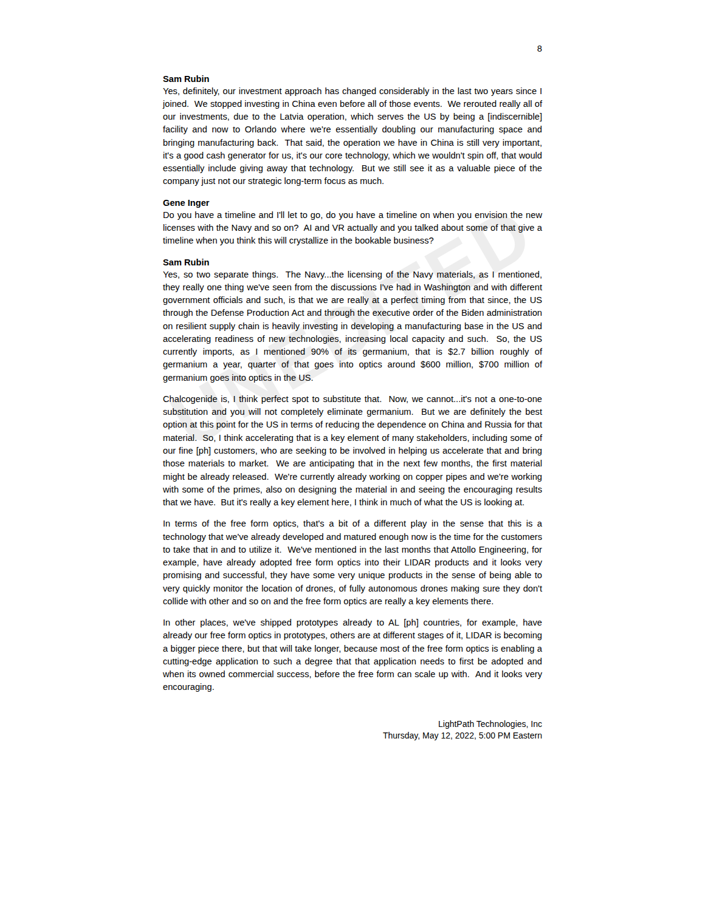UNEDITED
8
Sam Rubin
Yes, definitely, our investment approach has changed considerably in the last two years since I joined. We stopped investing in China even before all of those events. We rerouted really all of our investments, due to the Latvia operation, which serves the US by being a [indiscernible] facility and now to Orlando where we're essentially doubling our manufacturing space and bringing manufacturing back. That said, the operation we have in China is still very important, it's a good cash generator for us, it's our core technology, which we wouldn't spin off, that would essentially include giving away that technology. But we still see it as a valuable piece of the company just not our strategic long-term focus as much.
Gene Inger
Do you have a timeline and I'll let to go, do you have a timeline on when you envision the new licenses with the Navy and so on? AI and VR actually and you talked about some of that give a timeline when you think this will crystallize in the bookable business?
Sam Rubin
Yes, so two separate things. The Navy...the licensing of the Navy materials, as I mentioned, they really one thing we've seen from the discussions I've had in Washington and with different government officials and such, is that we are really at a perfect timing from that since, the US through the Defense Production Act and through the executive order of the Biden administration on resilient supply chain is heavily investing in developing a manufacturing base in the US and accelerating readiness of new technologies, increasing local capacity and such. So, the US currently imports, as I mentioned 90% of its germanium, that is $2.7 billion roughly of germanium a year, quarter of that goes into optics around $600 million, $700 million of germanium goes into optics in the US.
Chalcogenide is, I think perfect spot to substitute that. Now, we cannot...it's not a one-to-one substitution and you will not completely eliminate germanium. But we are definitely the best option at this point for the US in terms of reducing the dependence on China and Russia for that material. So, I think accelerating that is a key element of many stakeholders, including some of our fine [ph] customers, who are seeking to be involved in helping us accelerate that and bring those materials to market. We are anticipating that in the next few months, the first material might be already released. We're currently already working on copper pipes and we're working with some of the primes, also on designing the material in and seeing the encouraging results that we have. But it's really a key element here, I think in much of what the US is looking at.
In terms of the free form optics, that's a bit of a different play in the sense that this is a technology that we've already developed and matured enough now is the time for the customers to take that in and to utilize it. We've mentioned in the last months that Attollo Engineering, for example, have already adopted free form optics into their LIDAR products and it looks very promising and successful, they have some very unique products in the sense of being able to very quickly monitor the location of drones, of fully autonomous drones making sure they don't collide with other and so on and the free form optics are really a key elements there.
In other places, we've shipped prototypes already to AL [ph] countries, for example, have already our free form optics in prototypes, others are at different stages of it, LIDAR is becoming a bigger piece there, but that will take longer, because most of the free form optics is enabling a cutting-edge application to such a degree that that application needs to first be adopted and when its owned commercial success, before the free form can scale up with. And it looks very encouraging.
LightPath Technologies, Inc
Thursday, May 12, 2022, 5:00 PM Eastern